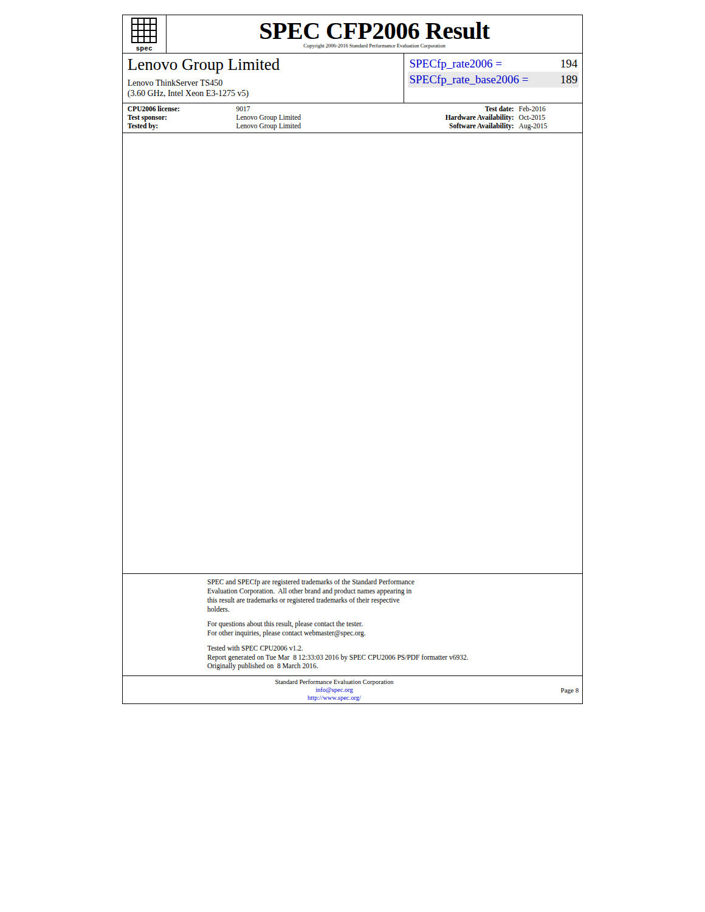spec
SPEC CFP2006 Result
Copyright 2006-2016 Standard Performance Evaluation Corporation
Lenovo Group Limited
Lenovo ThinkServer TS450
(3.60 GHz, Intel Xeon E3-1275 v5)
SPECfp_rate2006 = 194
SPECfp_rate_base2006 = 189
| CPU2006 license: | 9017 |
| Test sponsor: | Lenovo Group Limited |
| Tested by: | Lenovo Group Limited |
| Test date: | Feb-2016 |
| Hardware Availability: | Oct-2015 |
| Software Availability: | Aug-2015 |
SPEC and SPECfp are registered trademarks of the Standard Performance
Evaluation Corporation. All other brand and product names appearing in
this result are trademarks or registered trademarks of their respective
holders.
For questions about this result, please contact the tester.
For other inquiries, please contact webmaster@spec.org.
Tested with SPEC CPU2006 v1.2.
Report generated on Tue Mar 8 12:33:03 2016 by SPEC CPU2006 PS/PDF formatter v6932.
Originally published on 8 March 2016.
Standard Performance Evaluation Corporation
info@spec.org
http://www.spec.org/
Page 8